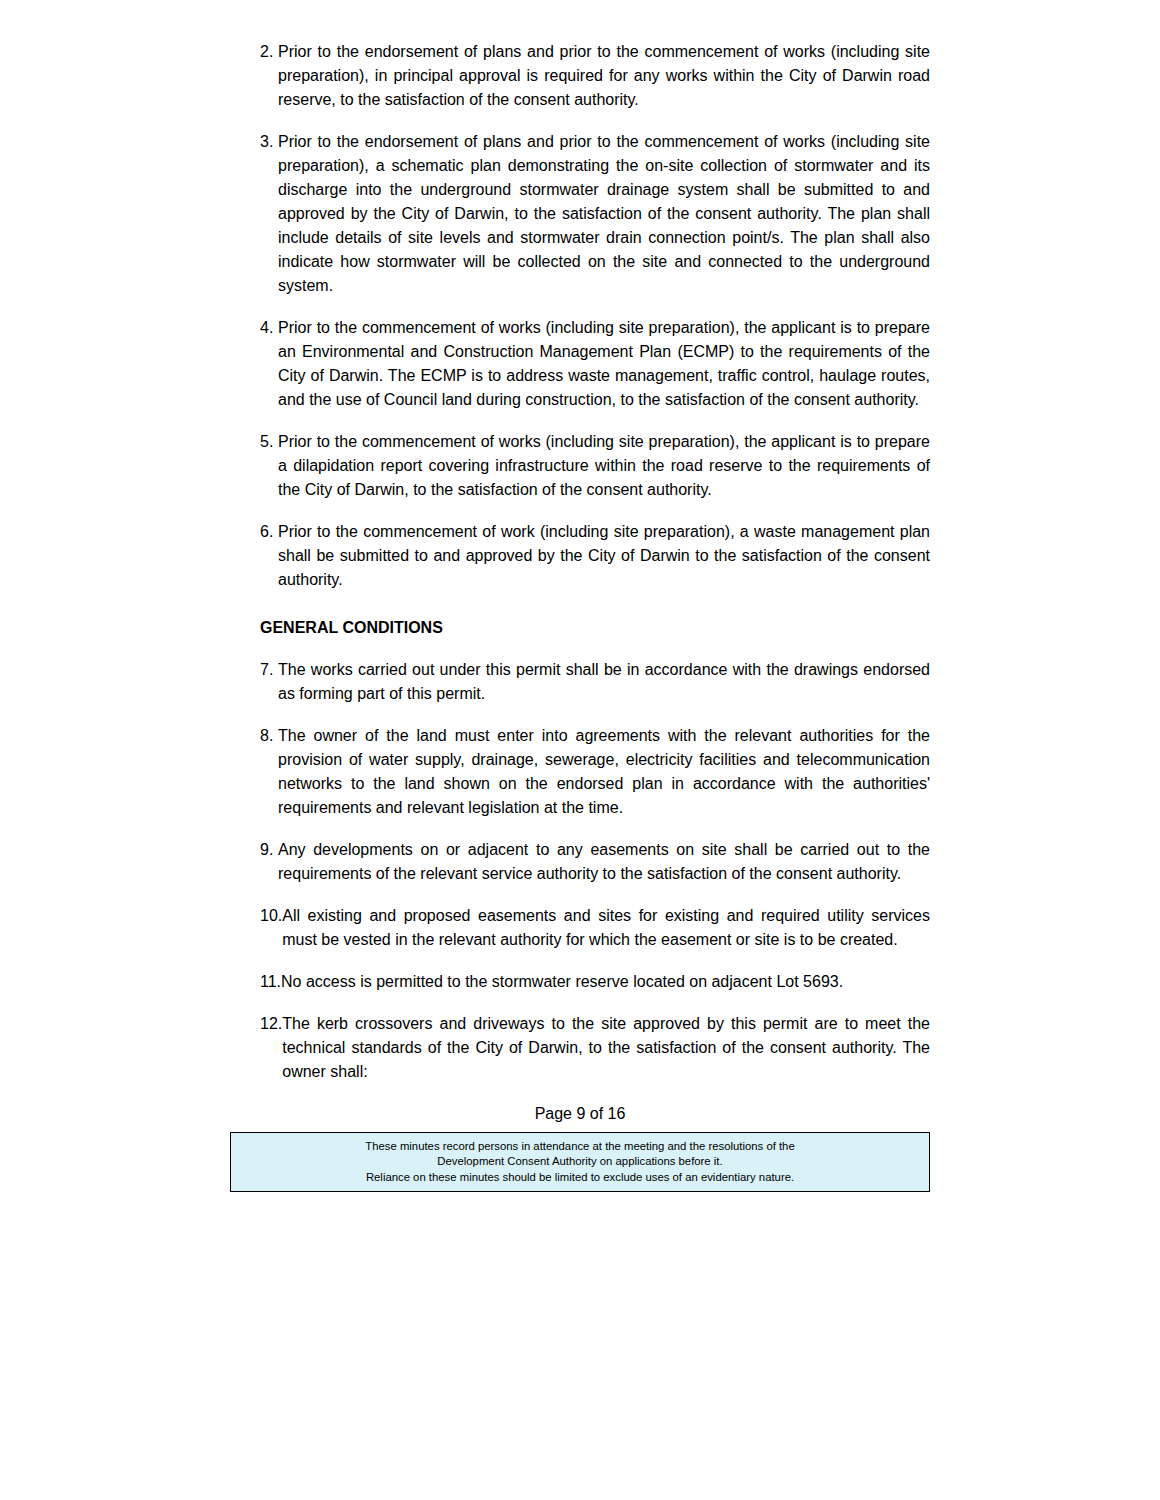2. Prior to the endorsement of plans and prior to the commencement of works (including site preparation), in principal approval is required for any works within the City of Darwin road reserve, to the satisfaction of the consent authority.
3. Prior to the endorsement of plans and prior to the commencement of works (including site preparation), a schematic plan demonstrating the on-site collection of stormwater and its discharge into the underground stormwater drainage system shall be submitted to and approved by the City of Darwin, to the satisfaction of the consent authority. The plan shall include details of site levels and stormwater drain connection point/s. The plan shall also indicate how stormwater will be collected on the site and connected to the underground system.
4. Prior to the commencement of works (including site preparation), the applicant is to prepare an Environmental and Construction Management Plan (ECMP) to the requirements of the City of Darwin. The ECMP is to address waste management, traffic control, haulage routes, and the use of Council land during construction, to the satisfaction of the consent authority.
5. Prior to the commencement of works (including site preparation), the applicant is to prepare a dilapidation report covering infrastructure within the road reserve to the requirements of the City of Darwin, to the satisfaction of the consent authority.
6. Prior to the commencement of work (including site preparation), a waste management plan shall be submitted to and approved by the City of Darwin to the satisfaction of the consent authority.
GENERAL CONDITIONS
7. The works carried out under this permit shall be in accordance with the drawings endorsed as forming part of this permit.
8. The owner of the land must enter into agreements with the relevant authorities for the provision of water supply, drainage, sewerage, electricity facilities and telecommunication networks to the land shown on the endorsed plan in accordance with the authorities' requirements and relevant legislation at the time.
9. Any developments on or adjacent to any easements on site shall be carried out to the requirements of the relevant service authority to the satisfaction of the consent authority.
10. All existing and proposed easements and sites for existing and required utility services must be vested in the relevant authority for which the easement or site is to be created.
11. No access is permitted to the stormwater reserve located on adjacent Lot 5693.
12. The kerb crossovers and driveways to the site approved by this permit are to meet the technical standards of the City of Darwin, to the satisfaction of the consent authority. The owner shall:
Page 9 of 16
These minutes record persons in attendance at the meeting and the resolutions of the
Development Consent Authority on applications before it.
Reliance on these minutes should be limited to exclude uses of an evidentiary nature.